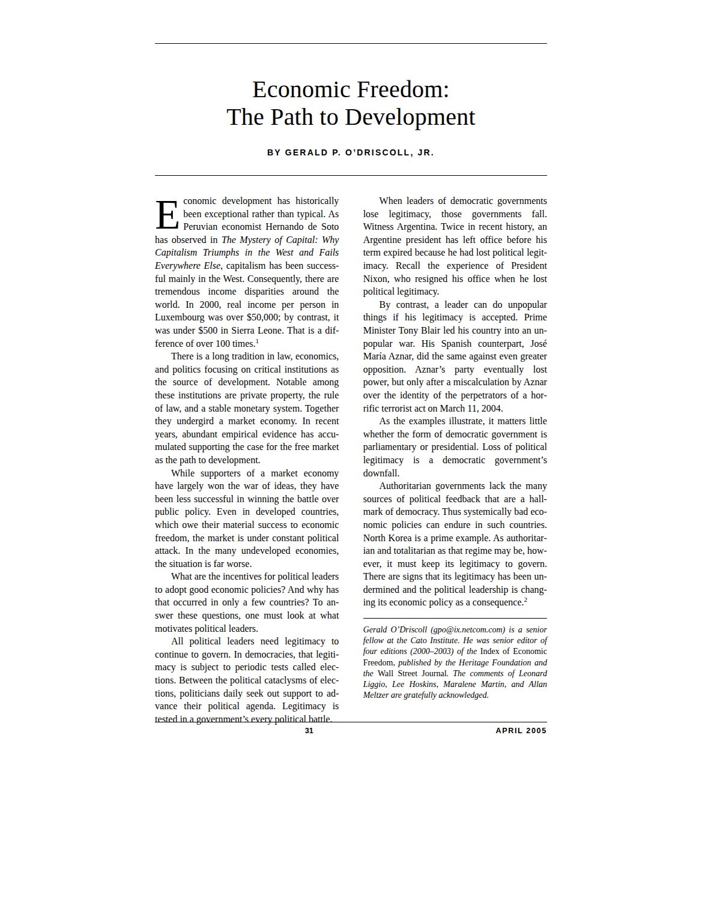Economic Freedom:
The Path to Development
BY GERALD P. O’DRISCOLL, JR.
Economic development has historically been exceptional rather than typical. As Peruvian economist Hernando de Soto has observed in The Mystery of Capital: Why Capitalism Triumphs in the West and Fails Everywhere Else, capitalism has been successful mainly in the West. Consequently, there are tremendous income disparities around the world. In 2000, real income per person in Luxembourg was over $50,000; by contrast, it was under $500 in Sierra Leone. That is a difference of over 100 times.1
There is a long tradition in law, economics, and politics focusing on critical institutions as the source of development. Notable among these institutions are private property, the rule of law, and a stable monetary system. Together they undergird a market economy. In recent years, abundant empirical evidence has accumulated supporting the case for the free market as the path to development.
While supporters of a market economy have largely won the war of ideas, they have been less successful in winning the battle over public policy. Even in developed countries, which owe their material success to economic freedom, the market is under constant political attack. In the many undeveloped economies, the situation is far worse.
What are the incentives for political leaders to adopt good economic policies? And why has that occurred in only a few countries? To answer these questions, one must look at what motivates political leaders.
All political leaders need legitimacy to continue to govern. In democracies, that legitimacy is subject to periodic tests called elections. Between the political cataclysms of elections, politicians daily seek out support to advance their political agenda. Legitimacy is tested in a government’s every political battle.
When leaders of democratic governments lose legitimacy, those governments fall. Witness Argentina. Twice in recent history, an Argentine president has left office before his term expired because he had lost political legitimacy. Recall the experience of President Nixon, who resigned his office when he lost political legitimacy.
By contrast, a leader can do unpopular things if his legitimacy is accepted. Prime Minister Tony Blair led his country into an unpopular war. His Spanish counterpart, José María Aznar, did the same against even greater opposition. Aznar’s party eventually lost power, but only after a miscalculation by Aznar over the identity of the perpetrators of a horrific terrorist act on March 11, 2004.
As the examples illustrate, it matters little whether the form of democratic government is parliamentary or presidential. Loss of political legitimacy is a democratic government’s downfall.
Authoritarian governments lack the many sources of political feedback that are a hallmark of democracy. Thus systemically bad economic policies can endure in such countries. North Korea is a prime example. As authoritarian and totalitarian as that regime may be, however, it must keep its legitimacy to govern. There are signs that its legitimacy has been undermined and the political leadership is changing its economic policy as a consequence.2
Gerald O’Driscoll (gpo@ix.netcom.com) is a senior fellow at the Cato Institute. He was senior editor of four editions (2000–2003) of the Index of Economic Freedom, published by the Heritage Foundation and the Wall Street Journal. The comments of Leonard Liggio, Lee Hoskins, Maralene Martin, and Allan Meltzer are gratefully acknowledged.
31 APRIL 2005